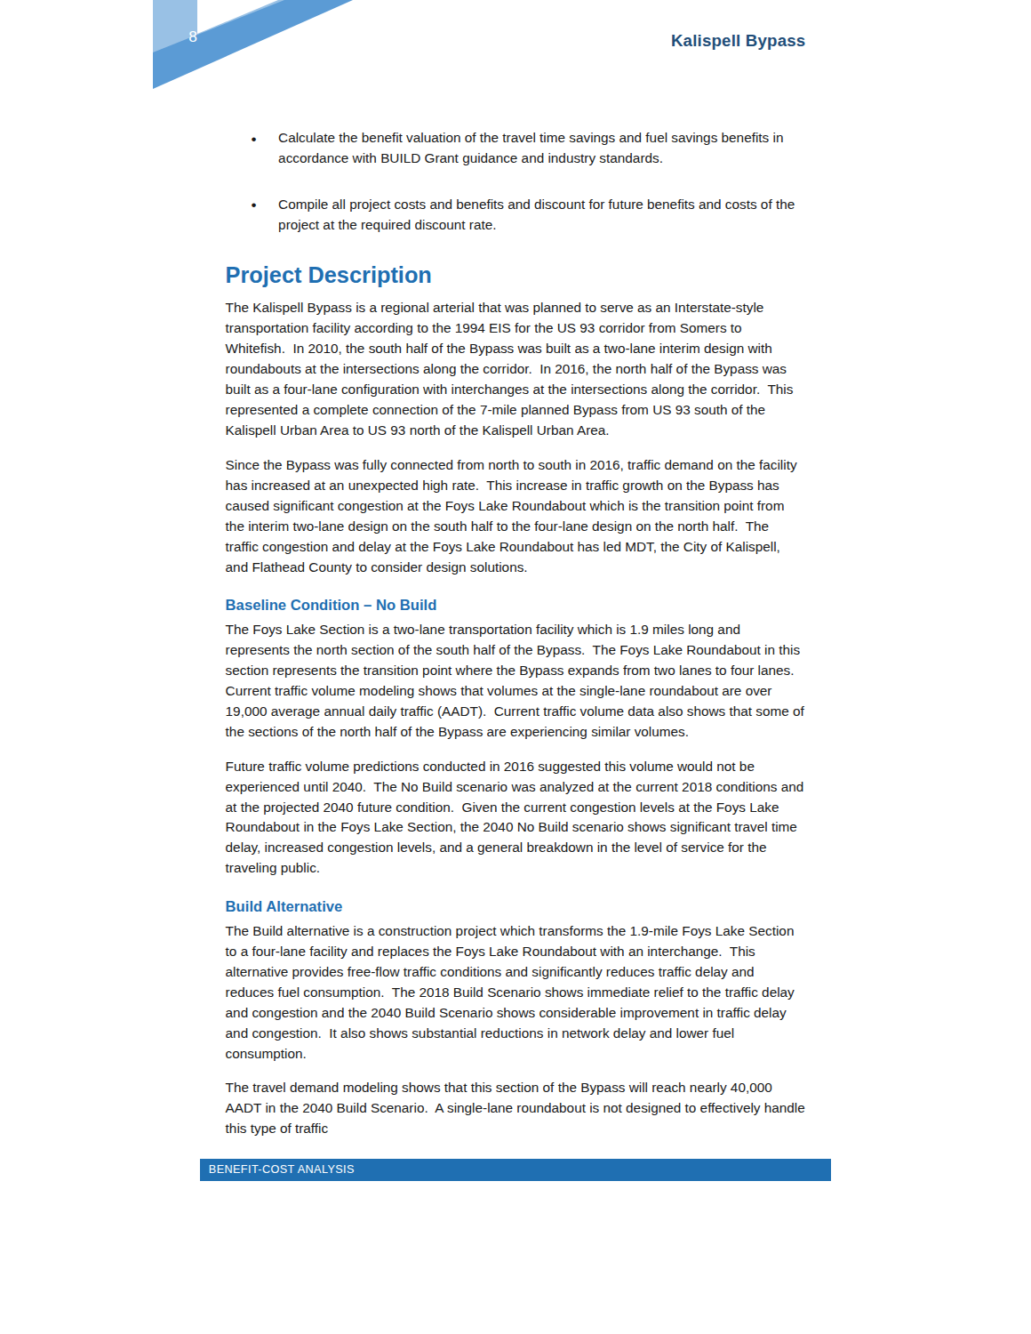8
Kalispell Bypass
Calculate the benefit valuation of the travel time savings and fuel savings benefits in accordance with BUILD Grant guidance and industry standards.
Compile all project costs and benefits and discount for future benefits and costs of the project at the required discount rate.
Project Description
The Kalispell Bypass is a regional arterial that was planned to serve as an Interstate-style transportation facility according to the 1994 EIS for the US 93 corridor from Somers to Whitefish. In 2010, the south half of the Bypass was built as a two-lane interim design with roundabouts at the intersections along the corridor. In 2016, the north half of the Bypass was built as a four-lane configuration with interchanges at the intersections along the corridor. This represented a complete connection of the 7-mile planned Bypass from US 93 south of the Kalispell Urban Area to US 93 north of the Kalispell Urban Area.
Since the Bypass was fully connected from north to south in 2016, traffic demand on the facility has increased at an unexpected high rate. This increase in traffic growth on the Bypass has caused significant congestion at the Foys Lake Roundabout which is the transition point from the interim two-lane design on the south half to the four-lane design on the north half. The traffic congestion and delay at the Foys Lake Roundabout has led MDT, the City of Kalispell, and Flathead County to consider design solutions.
Baseline Condition – No Build
The Foys Lake Section is a two-lane transportation facility which is 1.9 miles long and represents the north section of the south half of the Bypass. The Foys Lake Roundabout in this section represents the transition point where the Bypass expands from two lanes to four lanes. Current traffic volume modeling shows that volumes at the single-lane roundabout are over 19,000 average annual daily traffic (AADT). Current traffic volume data also shows that some of the sections of the north half of the Bypass are experiencing similar volumes.
Future traffic volume predictions conducted in 2016 suggested this volume would not be experienced until 2040. The No Build scenario was analyzed at the current 2018 conditions and at the projected 2040 future condition. Given the current congestion levels at the Foys Lake Roundabout in the Foys Lake Section, the 2040 No Build scenario shows significant travel time delay, increased congestion levels, and a general breakdown in the level of service for the traveling public.
Build Alternative
The Build alternative is a construction project which transforms the 1.9-mile Foys Lake Section to a four-lane facility and replaces the Foys Lake Roundabout with an interchange. This alternative provides free-flow traffic conditions and significantly reduces traffic delay and reduces fuel consumption. The 2018 Build Scenario shows immediate relief to the traffic delay and congestion and the 2040 Build Scenario shows considerable improvement in traffic delay and congestion. It also shows substantial reductions in network delay and lower fuel consumption.
The travel demand modeling shows that this section of the Bypass will reach nearly 40,000 AADT in the 2040 Build Scenario. A single-lane roundabout is not designed to effectively handle this type of traffic
BENEFIT-COST ANALYSIS